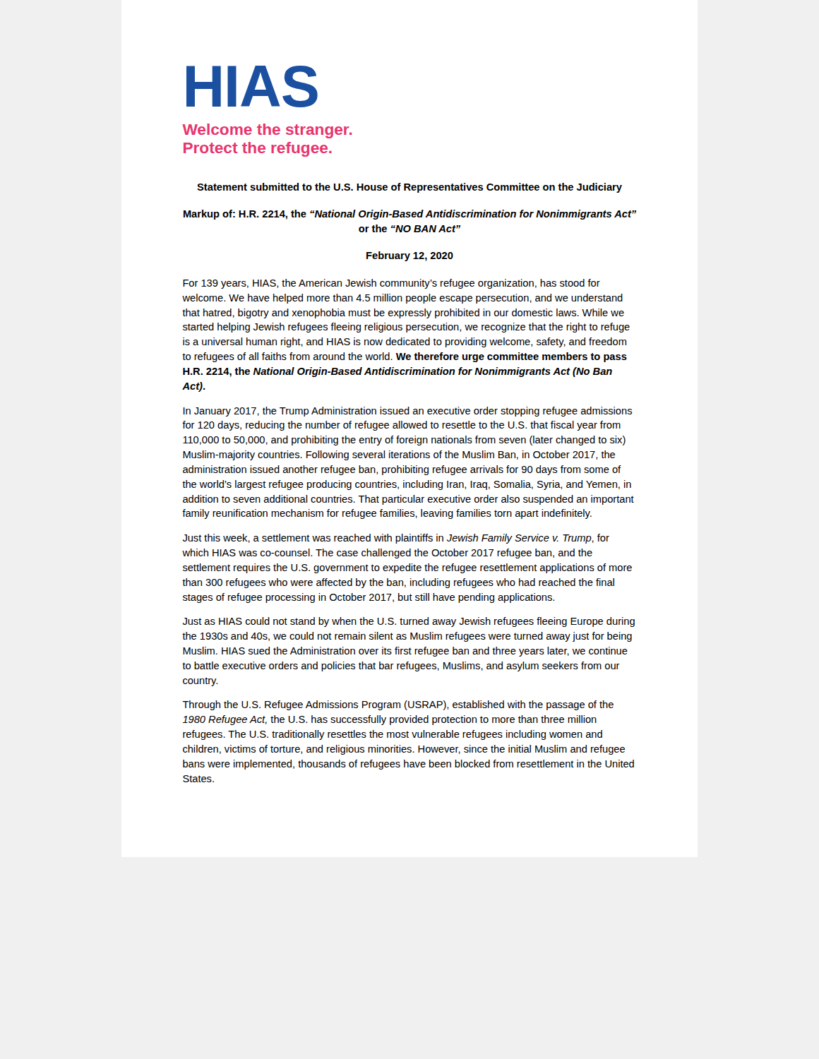HIAS
Welcome the stranger.
Protect the refugee.
Statement submitted to the U.S. House of Representatives Committee on the Judiciary
Markup of: H.R. 2214, the “National Origin-Based Antidiscrimination for Nonimmigrants Act” or the “NO BAN Act”
February 12, 2020
For 139 years, HIAS, the American Jewish community’s refugee organization, has stood for welcome. We have helped more than 4.5 million people escape persecution, and we understand that hatred, bigotry and xenophobia must be expressly prohibited in our domestic laws. While we started helping Jewish refugees fleeing religious persecution, we recognize that the right to refuge is a universal human right, and HIAS is now dedicated to providing welcome, safety, and freedom to refugees of all faiths from around the world. We therefore urge committee members to pass H.R. 2214, the National Origin-Based Antidiscrimination for Nonimmigrants Act (No Ban Act).
In January 2017, the Trump Administration issued an executive order stopping refugee admissions for 120 days, reducing the number of refugee allowed to resettle to the U.S. that fiscal year from 110,000 to 50,000, and prohibiting the entry of foreign nationals from seven (later changed to six) Muslim-majority countries. Following several iterations of the Muslim Ban, in October 2017, the administration issued another refugee ban, prohibiting refugee arrivals for 90 days from some of the world’s largest refugee producing countries, including Iran, Iraq, Somalia, Syria, and Yemen, in addition to seven additional countries. That particular executive order also suspended an important family reunification mechanism for refugee families, leaving families torn apart indefinitely.
Just this week, a settlement was reached with plaintiffs in Jewish Family Service v. Trump, for which HIAS was co-counsel. The case challenged the October 2017 refugee ban, and the settlement requires the U.S. government to expedite the refugee resettlement applications of more than 300 refugees who were affected by the ban, including refugees who had reached the final stages of refugee processing in October 2017, but still have pending applications.
Just as HIAS could not stand by when the U.S. turned away Jewish refugees fleeing Europe during the 1930s and 40s, we could not remain silent as Muslim refugees were turned away just for being Muslim. HIAS sued the Administration over its first refugee ban and three years later, we continue to battle executive orders and policies that bar refugees, Muslims, and asylum seekers from our country.
Through the U.S. Refugee Admissions Program (USRAP), established with the passage of the 1980 Refugee Act, the U.S. has successfully provided protection to more than three million refugees. The U.S. traditionally resettles the most vulnerable refugees including women and children, victims of torture, and religious minorities. However, since the initial Muslim and refugee bans were implemented, thousands of refugees have been blocked from resettlement in the United States.